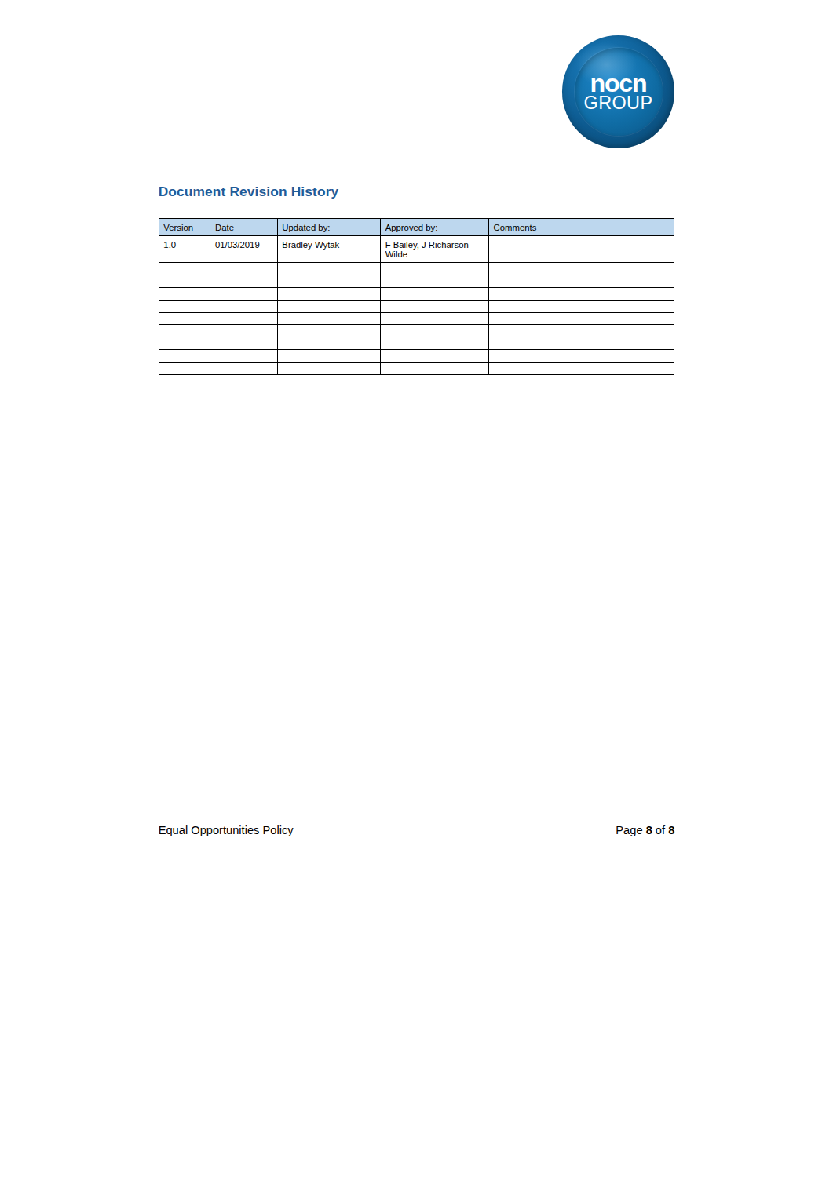nocn
GROUP
Document Revision History
| Version | Date | Updated by: | Approved by: | Comments |
| --- | --- | --- | --- | --- |
| 1.0 | 01/03/2019 | Bradley Wytak | F Bailey, J Richarson-Wilde | |
Equal Opportunities Policy
Page 8 of 8